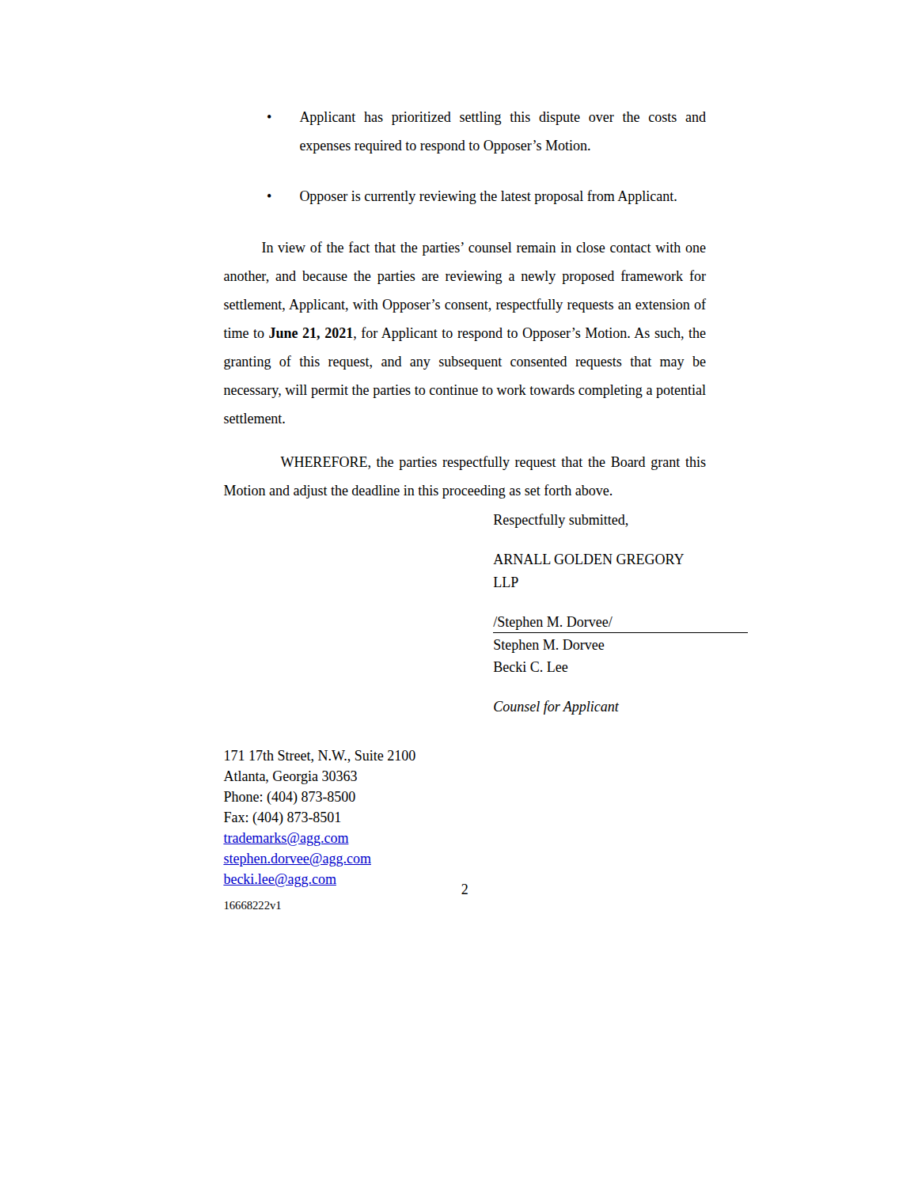Applicant has prioritized settling this dispute over the costs and expenses required to respond to Opposer’s Motion.
Opposer is currently reviewing the latest proposal from Applicant.
In view of the fact that the parties’ counsel remain in close contact with one another, and because the parties are reviewing a newly proposed framework for settlement, Applicant, with Opposer’s consent, respectfully requests an extension of time to June 21, 2021, for Applicant to respond to Opposer’s Motion. As such, the granting of this request, and any subsequent consented requests that may be necessary, will permit the parties to continue to work towards completing a potential settlement.
WHEREFORE, the parties respectfully request that the Board grant this Motion and adjust the deadline in this proceeding as set forth above.
Respectfully submitted,
ARNALL GOLDEN GREGORY LLP
/Stephen M. Dorvee/
Stephen M. Dorvee
Becki C. Lee
Counsel for Applicant
171 17th Street, N.W., Suite 2100
Atlanta, Georgia 30363
Phone: (404) 873-8500
Fax: (404) 873-8501
trademarks@agg.com
stephen.dorvee@agg.com
becki.lee@agg.com
2
16668222v1